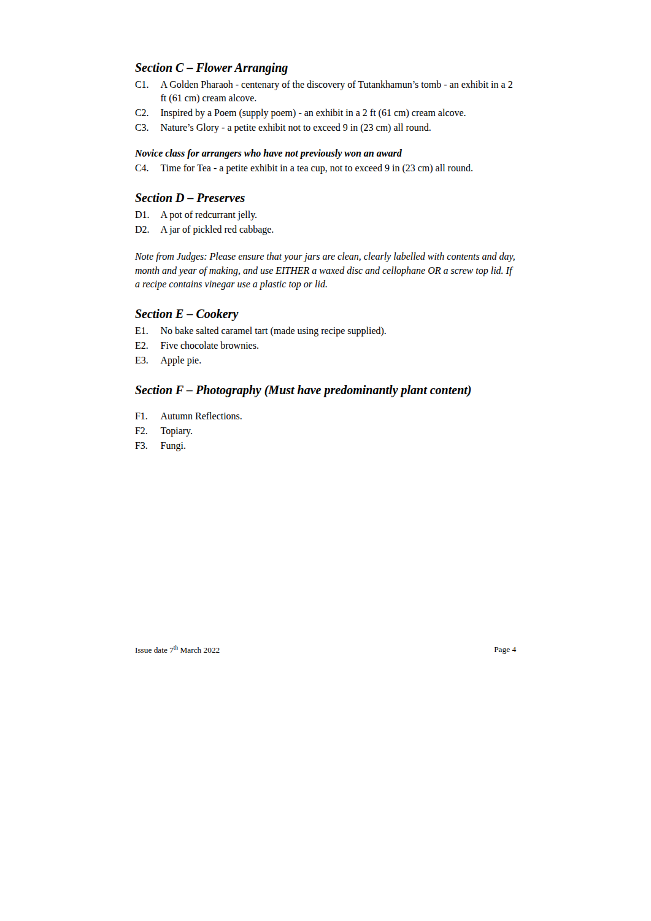Section C – Flower Arranging
C1. A Golden Pharaoh - centenary of the discovery of Tutankhamun’s tomb - an exhibit in a 2 ft (61 cm) cream alcove.
C2. Inspired by a Poem (supply poem) - an exhibit in a 2 ft (61 cm) cream alcove.
C3. Nature’s Glory - a petite exhibit not to exceed 9 in (23 cm) all round.
Novice class for arrangers who have not previously won an award
C4. Time for Tea - a petite exhibit in a tea cup, not to exceed 9 in (23 cm) all round.
Section D – Preserves
D1. A pot of redcurrant jelly.
D2. A jar of pickled red cabbage.
Note from Judges: Please ensure that your jars are clean, clearly labelled with contents and day, month and year of making, and use EITHER a waxed disc and cellophane OR a screw top lid. If a recipe contains vinegar use a plastic top or lid.
Section E – Cookery
E1. No bake salted caramel tart (made using recipe supplied).
E2. Five chocolate brownies.
E3. Apple pie.
Section F – Photography (Must have predominantly plant content)
F1. Autumn Reflections.
F2. Topiary.
F3. Fungi.
Issue date 7th March 2022 Page 4